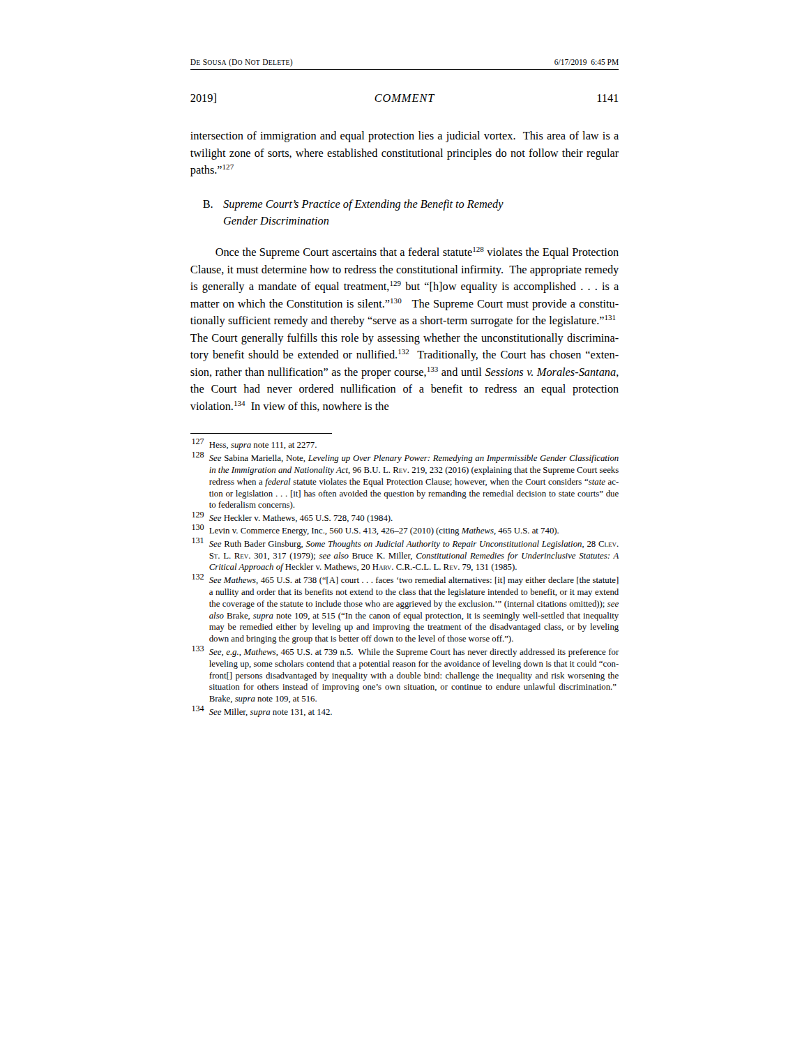DE SOUSA (DO NOT DELETE) 6/17/2019 6:45 PM
2019] COMMENT 1141
intersection of immigration and equal protection lies a judicial vortex. This area of law is a twilight zone of sorts, where established constitutional principles do not follow their regular paths.”127
B. Supreme Court’s Practice of Extending the Benefit to Remedy Gender Discrimination
Once the Supreme Court ascertains that a federal statute128 violates the Equal Protection Clause, it must determine how to redress the constitutional infirmity. The appropriate remedy is generally a mandate of equal treatment,129 but “[h]ow equality is accomplished . . . is a matter on which the Constitution is silent.”130 The Supreme Court must provide a constitutionally sufficient remedy and thereby “serve as a short-term surrogate for the legislature.”131 The Court generally fulfills this role by assessing whether the unconstitutionally discriminatory benefit should be extended or nullified.132 Traditionally, the Court has chosen “extension, rather than nullification” as the proper course,133 and until Sessions v. Morales-Santana, the Court had never ordered nullification of a benefit to redress an equal protection violation.134 In view of this, nowhere is the
127 Hess, supra note 111, at 2277.
128 See Sabina Mariella, Note, Leveling up Over Plenary Power: Remedying an Impermissible Gender Classification in the Immigration and Nationality Act, 96 B.U. L. Rev. 219, 232 (2016) (explaining that the Supreme Court seeks redress when a federal statute violates the Equal Protection Clause; however, when the Court considers “state action or legislation . . . [it] has often avoided the question by remanding the remedial decision to state courts” due to federalism concerns).
129 See Heckler v. Mathews, 465 U.S. 728, 740 (1984).
130 Levin v. Commerce Energy, Inc., 560 U.S. 413, 426–27 (2010) (citing Mathews, 465 U.S. at 740).
131 See Ruth Bader Ginsburg, Some Thoughts on Judicial Authority to Repair Unconstitutional Legislation, 28 Clev. St. L. Rev. 301, 317 (1979); see also Bruce K. Miller, Constitutional Remedies for Underinclusive Statutes: A Critical Approach of Heckler v. Mathews, 20 Harv. C.R.-C.L. L. Rev. 79, 131 (1985).
132 See Mathews, 465 U.S. at 738 (“[A] court . . . faces ‘two remedial alternatives: [it] may either declare [the statute] a nullity and order that its benefits not extend to the class that the legislature intended to benefit, or it may extend the coverage of the statute to include those who are aggrieved by the exclusion.’” (internal citations omitted)); see also Brake, supra note 109, at 515 (“In the canon of equal protection, it is seemingly well-settled that inequality may be remedied either by leveling up and improving the treatment of the disadvantaged class, or by leveling down and bringing the group that is better off down to the level of those worse off.”).
133 See, e.g., Mathews, 465 U.S. at 739 n.5. While the Supreme Court has never directly addressed its preference for leveling up, some scholars contend that a potential reason for the avoidance of leveling down is that it could “confront[] persons disadvantaged by inequality with a double bind: challenge the inequality and risk worsening the situation for others instead of improving one’s own situation, or continue to endure unlawful discrimination.” Brake, supra note 109, at 516.
134 See Miller, supra note 131, at 142.